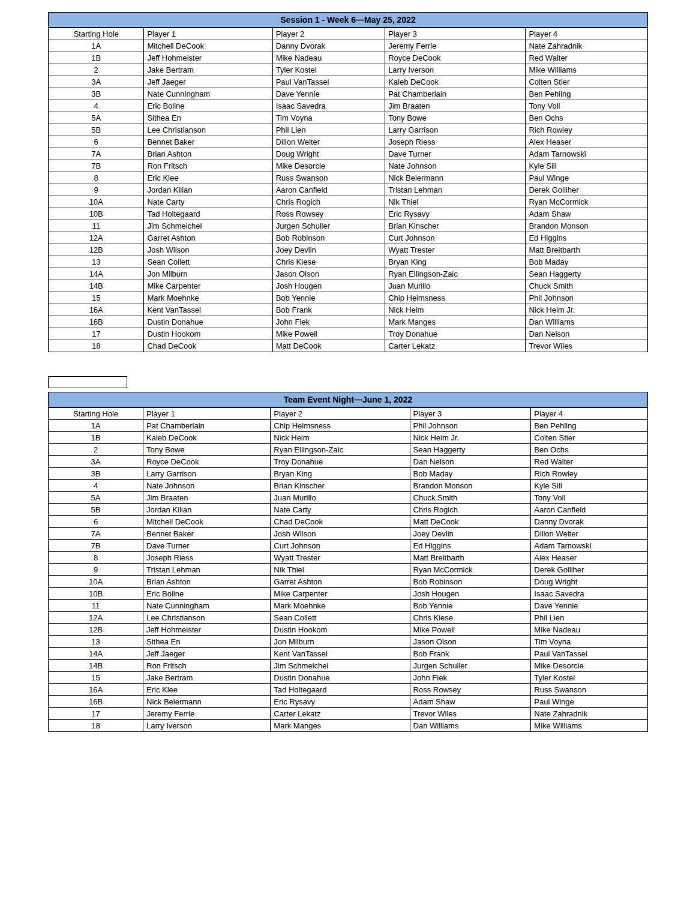Session 1 - Week 6—May 25, 2022
| Starting Hole | Player 1 | Player 2 | Player 3 | Player 4 |
| --- | --- | --- | --- | --- |
| 1A | Mitchell DeCook | Danny Dvorak | Jeremy Ferrie | Nate Zahradnik |
| 1B | Jeff Hohmeister | Mike Nadeau | Royce DeCook | Red Walter |
| 2 | Jake Bertram | Tyler Kostel | Larry Iverson | Mike Williams |
| 3A | Jeff Jaeger | Paul VanTassel | Kaleb DeCook | Colten Stier |
| 3B | Nate Cunningham | Dave Yennie | Pat Chamberlain | Ben Pehling |
| 4 | Eric Boline | Isaac Savedra | Jim Braaten | Tony Voll |
| 5A | Sithea En | Tim Voyna | Tony Bowe | Ben Ochs |
| 5B | Lee Christianson | Phil Lien | Larry Garrison | Rich Rowley |
| 6 | Bennet Baker | Dillon Welter | Joseph Riess | Alex Heaser |
| 7A | Brian Ashton | Doug Wright | Dave Turner | Adam Tarnowski |
| 7B | Ron Fritsch | Mike Desorcie | Nate Johnson | Kyle Sill |
| 8 | Eric Klee | Russ Swanson | Nick Beiermann | Paul Winge |
| 9 | Jordan Kilian | Aaron Canfield | Tristan Lehman | Derek Golliher |
| 10A | Nate Carty | Chris Rogich | Nik Thiel | Ryan McCormick |
| 10B | Tad Holtegaard | Ross Rowsey | Eric Rysavy | Adam Shaw |
| 11 | Jim Schmeichel | Jurgen Schuller | Brian Kinscher | Brandon Monson |
| 12A | Garret Ashton | Bob Robinson | Curt Johnson | Ed Higgins |
| 12B | Josh Wilson | Joey Devlin | Wyatt Trester | Matt Breitbarth |
| 13 | Sean Collett | Chris Kiese | Bryan King | Bob Maday |
| 14A | Jon Milburn | Jason Olson | Ryan Ellingson-Zaic | Sean Haggerty |
| 14B | Mike Carpenter | Josh Hougen | Juan Murillo | Chuck Smith |
| 15 | Mark Moehnke | Bob Yennie | Chip Heimsness | Phil Johnson |
| 16A | Kent VanTassel | Bob Frank | Nick Heim | Nick Heim Jr. |
| 16B | Dustin Donahue | John Fiek | Mark Manges | Dan Williams |
| 17 | Dustin Hookom | Mike Powell | Troy Donahue | Dan Nelson |
| 18 | Chad DeCook | Matt DeCook | Carter Lekatz | Trevor Wiles |
Team Event Night—June 1, 2022
| Starting Hole | Player 1 | Player 2 | Player 3 | Player 4 |
| --- | --- | --- | --- | --- |
| 1A | Pat Chamberlain | Chip Heimsness | Phil Johnson | Ben Pehling |
| 1B | Kaleb DeCook | Nick Heim | Nick Heim Jr. | Colten Stier |
| 2 | Tony Bowe | Ryan Ellingson-Zaic | Sean Haggerty | Ben Ochs |
| 3A | Royce DeCook | Troy Donahue | Dan Nelson | Red Walter |
| 3B | Larry Garrison | Bryan King | Bob Maday | Rich Rowley |
| 4 | Nate Johnson | Brian Kinscher | Brandon Monson | Kyle Sill |
| 5A | Jim Braaten | Juan Murillo | Chuck Smith | Tony Voll |
| 5B | Jordan Kilian | Nate Carty | Chris Rogich | Aaron Canfield |
| 6 | Mitchell DeCook | Chad DeCook | Matt DeCook | Danny Dvorak |
| 7A | Bennet Baker | Josh Wilson | Joey Devlin | Dillon Welter |
| 7B | Dave Turner | Curt Johnson | Ed Higgins | Adam Tarnowski |
| 8 | Joseph Riess | Wyatt Trester | Matt Breitbarth | Alex Heaser |
| 9 | Tristan Lehman | Nik Thiel | Ryan McCormick | Derek Golliher |
| 10A | Brian Ashton | Garret Ashton | Bob Robinson | Doug Wright |
| 10B | Eric Boline | Mike Carpenter | Josh Hougen | Isaac Savedra |
| 11 | Nate Cunningham | Mark Moehnke | Bob Yennie | Dave Yennie |
| 12A | Lee Christianson | Sean Collett | Chris Kiese | Phil Lien |
| 12B | Jeff Hohmeister | Dustin Hookom | Mike Powell | Mike Nadeau |
| 13 | Sithea En | Jon Milburn | Jason Olson | Tim Voyna |
| 14A | Jeff Jaeger | Kent VanTassel | Bob Frank | Paul VanTassel |
| 14B | Ron Fritsch | Jim Schmeichel | Jurgen Schuller | Mike Desorcie |
| 15 | Jake Bertram | Dustin Donahue | John Fiek | Tyler Kostel |
| 16A | Eric Klee | Tad Holtegaard | Ross Rowsey | Russ Swanson |
| 16B | Nick Beiermann | Eric Rysavy | Adam Shaw | Paul Winge |
| 17 | Jeremy Ferrie | Carter Lekatz | Trevor Wiles | Nate Zahradnik |
| 18 | Larry Iverson | Mark Manges | Dan Williams | Mike Williams |